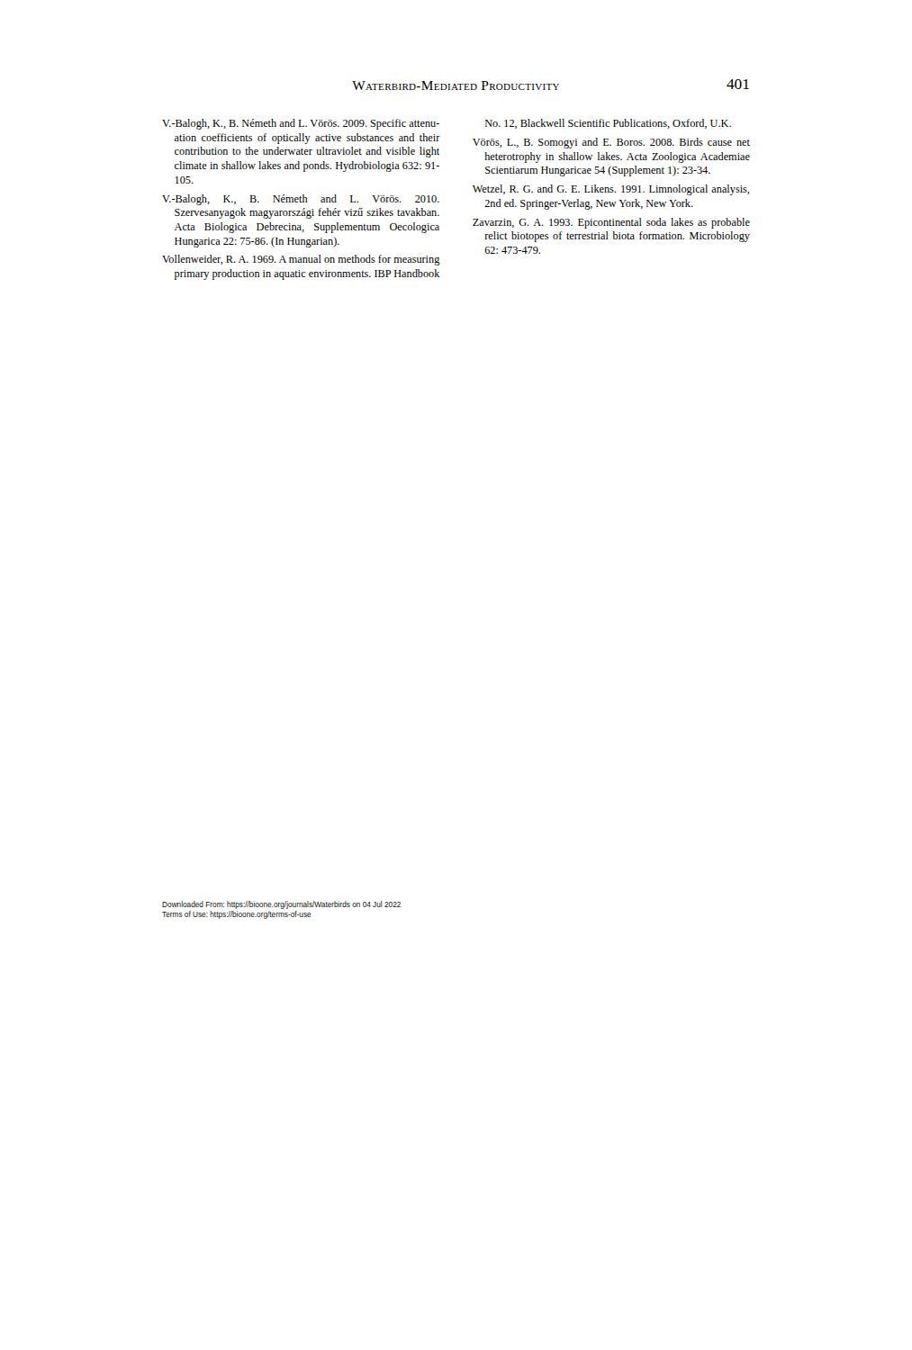Waterbird-Mediated Productivity 401
V.-Balogh, K., B. Németh and L. Vörös. 2009. Specific attenuation coefficients of optically active substances and their contribution to the underwater ultraviolet and visible light climate in shallow lakes and ponds. Hydrobiologia 632: 91-105.
V.-Balogh, K., B. Németh and L. Vörös. 2010. Szervesanyagok magyarországi fehér vizű szikes tavakban. Acta Biologica Debrecina, Supplementum Oecologica Hungarica 22: 75-86. (In Hungarian).
Vollenweider, R. A. 1969. A manual on methods for measuring primary production in aquatic environments. IBP Handbook No. 12, Blackwell Scientific Publications, Oxford, U.K.
Vörös, L., B. Somogyi and E. Boros. 2008. Birds cause net heterotrophy in shallow lakes. Acta Zoologica Academiae Scientiarum Hungaricae 54 (Supplement 1): 23-34.
Wetzel, R. G. and G. E. Likens. 1991. Limnological analysis, 2nd ed. Springer-Verlag, New York, New York.
Zavarzin, G. A. 1993. Epicontinental soda lakes as probable relict biotopes of terrestrial biota formation. Microbiology 62: 473-479.
Downloaded From: https://bioone.org/journals/Waterbirds on 04 Jul 2022
Terms of Use: https://bioone.org/terms-of-use